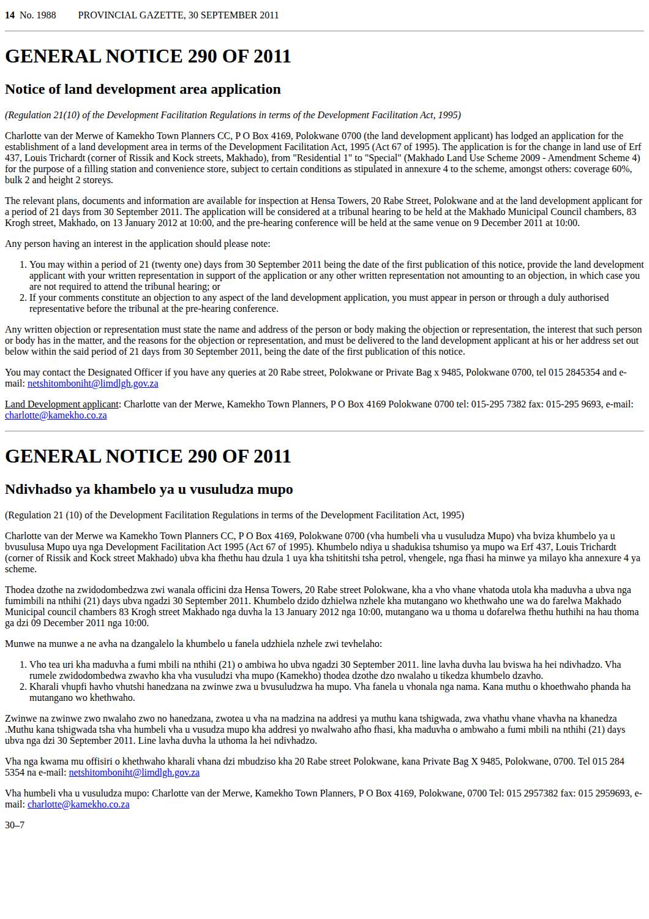14 No. 1988 PROVINCIAL GAZETTE, 30 SEPTEMBER 2011
GENERAL NOTICE 290 OF 2011
Notice of land development area application
(Regulation 21(10) of the Development Facilitation Regulations in terms of the Development Facilitation Act, 1995)
Charlotte van der Merwe of Kamekho Town Planners CC, P O Box 4169, Polokwane 0700 (the land development applicant) has lodged an application for the establishment of a land development area in terms of the Development Facilitation Act, 1995 (Act 67 of 1995). The application is for the change in land use of Erf 437, Louis Trichardt (corner of Rissik and Kock streets, Makhado), from "Residential 1" to "Special" (Makhado Land Use Scheme 2009 - Amendment Scheme 4) for the purpose of a filling station and convenience store, subject to certain conditions as stipulated in annexure 4 to the scheme, amongst others: coverage 60%, bulk 2 and height 2 storeys.
The relevant plans, documents and information are available for inspection at Hensa Towers, 20 Rabe Street, Polokwane and at the land development applicant for a period of 21 days from 30 September 2011. The application will be considered at a tribunal hearing to be held at the Makhado Municipal Council chambers, 83 Krogh street, Makhado, on 13 January 2012 at 10:00, and the pre-hearing conference will be held at the same venue on 9 December 2011 at 10:00.
Any person having an interest in the application should please note:
You may within a period of 21 (twenty one) days from 30 September 2011 being the date of the first publication of this notice, provide the land development applicant with your written representation in support of the application or any other written representation not amounting to an objection, in which case you are not required to attend the tribunal hearing; or
If your comments constitute an objection to any aspect of the land development application, you must appear in person or through a duly authorised representative before the tribunal at the pre-hearing conference.
Any written objection or representation must state the name and address of the person or body making the objection or representation, the interest that such person or body has in the matter, and the reasons for the objection or representation, and must be delivered to the land development applicant at his or her address set out below within the said period of 21 days from 30 September 2011, being the date of the first publication of this notice.
You may contact the Designated Officer if you have any queries at 20 Rabe street, Polokwane or Private Bag x 9485, Polokwane 0700, tel 015 2845354 and e-mail: netshitomboniht@limdlgh.gov.za
Land Development applicant: Charlotte van der Merwe, Kamekho Town Planners, P O Box 4169 Polokwane 0700 tel: 015-295 7382 fax: 015-295 9693, e-mail: charlotte@kamekho.co.za
GENERAL NOTICE 290 OF 2011
Ndivhadso ya khambelo ya u vusuludza mupo
(Regulation 21 (10) of the Development Facilitation Regulations in terms of the Development Facilitation Act, 1995)
Charlotte van der Merwe wa Kamekho Town Planners CC, P O Box 4169, Polokwane 0700 (vha humbeli vha u vusuludza Mupo) vha bviza khumbelo ya u bvusulusa Mupo uya nga Development Facilitation Act 1995 (Act 67 of 1995). Khumbelo ndiya u shadukisa tshumiso ya mupo wa Erf 437, Louis Trichardt (corner of Rissik and Kock street Makhado) ubva kha fhethu hau dzula 1 uya kha tshititshi tsha petrol, vhengele, nga fhasi ha minwe ya milayo kha annexure 4 ya scheme.
Thodea dzothe na zwidodombedzwa zwi wanala officini dza Hensa Towers, 20 Rabe street Polokwane, kha a vho vhane vhatoda utola kha maduvha a ubva nga fumimbili na nthihi (21) days ubva ngadzi 30 September 2011. Khumbelo dzido dzhielwa nzhele kha mutangano wo khethwaho une wa do farelwa Makhado Municipal council chambers 83 Krogh street Makhado nga duvha la 13 January 2012 nga 10:00, mutangano wa u thoma u dofarelwa fhethu huthihi na hau thoma ga dzi 09 December 2011 nga 10:00.
Munwe na munwe a ne avha na dzangalelo la khumbelo u fanela udzhiela nzhele zwi tevhelaho:
Vho tea uri kha maduvha a fumi mbili na nthihi (21) o ambiwa ho ubva ngadzi 30 September 2011. line lavha duvha lau bviswa ha hei ndivhadzo. Vha rumele zwidodombedwa zwavho kha vha vusuludzi vha mupo (Kamekho) thodea dzothe dzo nwalaho u tikedza khumbelo dzavho.
Kharali vhupfi havho vhutshi hanedzana na zwinwe zwa u bvusuludzwa ha mupo. Vha fanela u vhonala nga nama. Kana muthu o khoethwaho phanda ha mutangano wo khethwaho.
Zwinwe na zwinwe zwo nwalaho zwo no hanedzana, zwotea u vha na madzina na addresi ya muthu kana tshigwada, zwa vhathu vhane vhavha na khanedza .Muthu kana tshigwada tsha vha humbeli vha u vusudza mupo kha addresi yo nwalwaho afho fhasi, kha maduvha o ambwaho a fumi mbili na nthihi (21) days ubva nga dzi 30 September 2011. Line lavha duvha la uthoma la hei ndivhadzo.
Vha nga kwama mu offisiri o khethwaho kharali vhana dzi mbudziso kha 20 Rabe street Polokwane, kana Private Bag X 9485, Polokwane, 0700. Tel 015 284 5354 na e-mail: netshitomboniht@limdlgh.gov.za
Vha humbeli vha u vusuludza mupo: Charlotte van der Merwe, Kamekho Town Planners, P O Box 4169, Polokwane, 0700 Tel: 015 2957382 fax: 015 2959693, e-mail: charlotte@kamekho.co.za
30–7